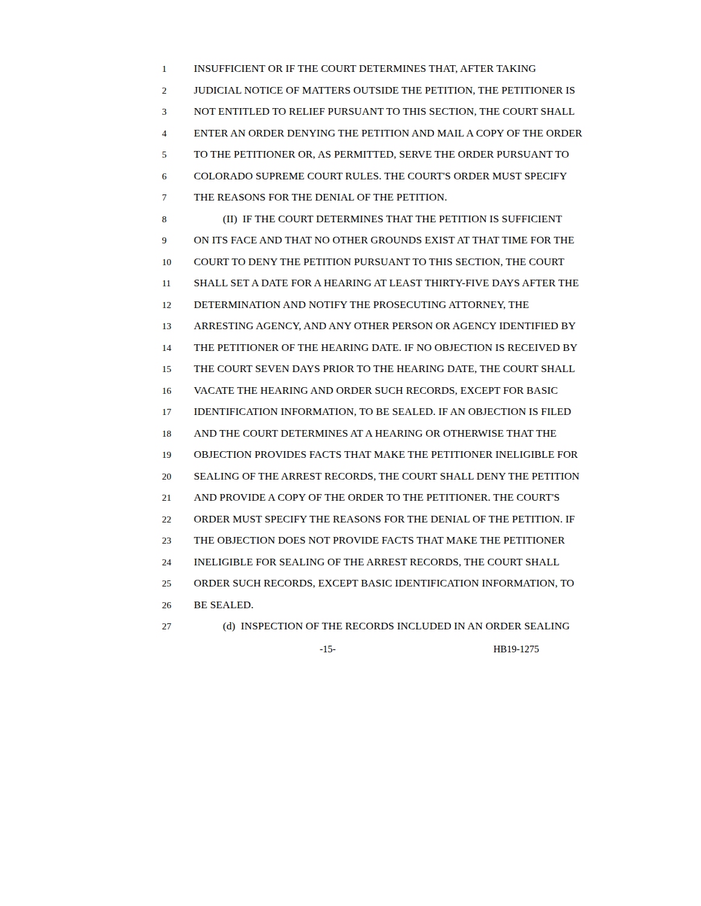1 INSUFFICIENT OR IF THE COURT DETERMINES THAT, AFTER TAKING
2 JUDICIAL NOTICE OF MATTERS OUTSIDE THE PETITION, THE PETITIONER IS
3 NOT ENTITLED TO RELIEF PURSUANT TO THIS SECTION, THE COURT SHALL
4 ENTER AN ORDER DENYING THE PETITION AND MAIL A COPY OF THE ORDER
5 TO THE PETITIONER OR, AS PERMITTED, SERVE THE ORDER PURSUANT TO
6 COLORADO SUPREME COURT RULES. THE COURT'S ORDER MUST SPECIFY
7 THE REASONS FOR THE DENIAL OF THE PETITION.
8 (II) IF THE COURT DETERMINES THAT THE PETITION IS SUFFICIENT
9 ON ITS FACE AND THAT NO OTHER GROUNDS EXIST AT THAT TIME FOR THE
10 COURT TO DENY THE PETITION PURSUANT TO THIS SECTION, THE COURT
11 SHALL SET A DATE FOR A HEARING AT LEAST THIRTY-FIVE DAYS AFTER THE
12 DETERMINATION AND NOTIFY THE PROSECUTING ATTORNEY, THE
13 ARRESTING AGENCY, AND ANY OTHER PERSON OR AGENCY IDENTIFIED BY
14 THE PETITIONER OF THE HEARING DATE. IF NO OBJECTION IS RECEIVED BY
15 THE COURT SEVEN DAYS PRIOR TO THE HEARING DATE, THE COURT SHALL
16 VACATE THE HEARING AND ORDER SUCH RECORDS, EXCEPT FOR BASIC
17 IDENTIFICATION INFORMATION, TO BE SEALED. IF AN OBJECTION IS FILED
18 AND THE COURT DETERMINES AT A HEARING OR OTHERWISE THAT THE
19 OBJECTION PROVIDES FACTS THAT MAKE THE PETITIONER INELIGIBLE FOR
20 SEALING OF THE ARREST RECORDS, THE COURT SHALL DENY THE PETITION
21 AND PROVIDE A COPY OF THE ORDER TO THE PETITIONER. THE COURT'S
22 ORDER MUST SPECIFY THE REASONS FOR THE DENIAL OF THE PETITION. IF
23 THE OBJECTION DOES NOT PROVIDE FACTS THAT MAKE THE PETITIONER
24 INELIGIBLE FOR SEALING OF THE ARREST RECORDS, THE COURT SHALL
25 ORDER SUCH RECORDS, EXCEPT BASIC IDENTIFICATION INFORMATION, TO
26 BE SEALED.
27 (d) INSPECTION OF THE RECORDS INCLUDED IN AN ORDER SEALING
-15-
HB19-1275